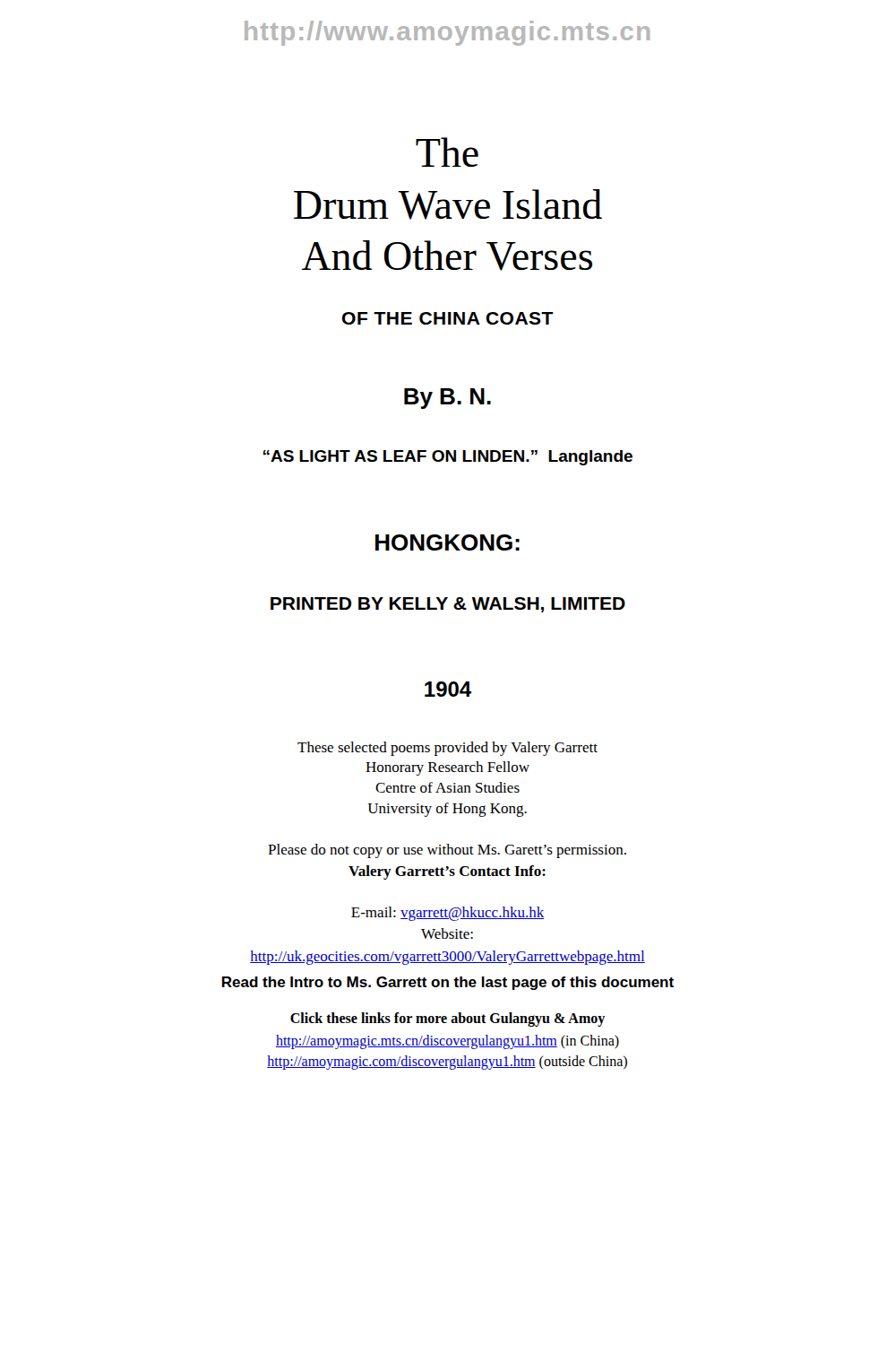http://www.amoymagic.mts.cn
The
Drum Wave Island
And Other Verses
OF THE CHINA COAST
By B. N.
“AS LIGHT AS LEAF ON LINDEN.” Langlande
HONGKONG:
PRINTED BY KELLY & WALSH, LIMITED
1904
These selected poems provided by Valery Garrett
Honorary Research Fellow
Centre of Asian Studies
University of Hong Kong.
Please do not copy or use without Ms. Garett’s permission.
Valery Garrett’s Contact Info:
E-mail: vgarrett@hkucc.hku.hk
Website:
http://uk.geocities.com/vgarrett3000/ValeryGarrettwebpage.html
Read the Intro to Ms. Garrett on the last page of this document
Click these links for more about Gulangyu & Amoy http://amoymagic.mts.cn/discovergulangyu1.htm (in China)
http://amoymagic.com/discovergulangyu1.htm (outside China)